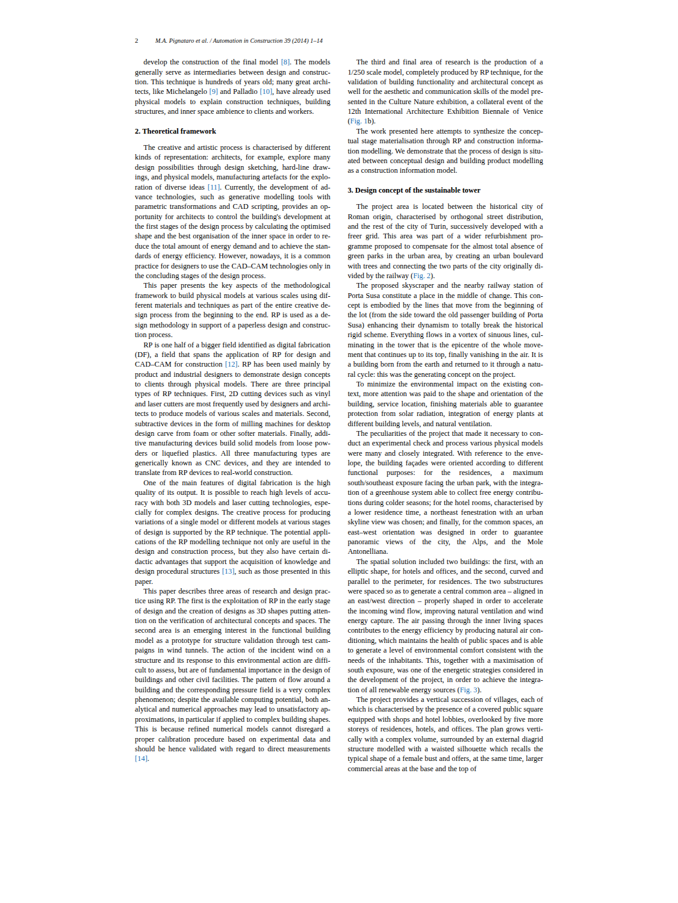2 M.A. Pignataro et al. / Automation in Construction 39 (2014) 1–14
develop the construction of the final model [8]. The models generally serve as intermediaries between design and construction. This technique is hundreds of years old; many great architects, like Michelangelo [9] and Palladio [10], have already used physical models to explain construction techniques, building structures, and inner space ambience to clients and workers.
2. Theoretical framework
The creative and artistic process is characterised by different kinds of representation: architects, for example, explore many design possibilities through design sketching, hard-line drawings, and physical models, manufacturing artefacts for the exploration of diverse ideas [11]. Currently, the development of advance technologies, such as generative modelling tools with parametric transformations and CAD scripting, provides an opportunity for architects to control the building's development at the first stages of the design process by calculating the optimised shape and the best organisation of the inner space in order to reduce the total amount of energy demand and to achieve the standards of energy efficiency. However, nowadays, it is a common practice for designers to use the CAD–CAM technologies only in the concluding stages of the design process.
This paper presents the key aspects of the methodological framework to build physical models at various scales using different materials and techniques as part of the entire creative design process from the beginning to the end. RP is used as a design methodology in support of a paperless design and construction process.
RP is one half of a bigger field identified as digital fabrication (DF), a field that spans the application of RP for design and CAD–CAM for construction [12]. RP has been used mainly by product and industrial designers to demonstrate design concepts to clients through physical models. There are three principal types of RP techniques. First, 2D cutting devices such as vinyl and laser cutters are most frequently used by designers and architects to produce models of various scales and materials. Second, subtractive devices in the form of milling machines for desktop design carve from foam or other softer materials. Finally, additive manufacturing devices build solid models from loose powders or liquefied plastics. All three manufacturing types are generically known as CNC devices, and they are intended to translate from RP devices to real-world construction.
One of the main features of digital fabrication is the high quality of its output. It is possible to reach high levels of accuracy with both 3D models and laser cutting technologies, especially for complex designs. The creative process for producing variations of a single model or different models at various stages of design is supported by the RP technique. The potential applications of the RP modelling technique not only are useful in the design and construction process, but they also have certain didactic advantages that support the acquisition of knowledge and design procedural structures [13], such as those presented in this paper.
This paper describes three areas of research and design practice using RP. The first is the exploitation of RP in the early stage of design and the creation of designs as 3D shapes putting attention on the verification of architectural concepts and spaces. The second area is an emerging interest in the functional building model as a prototype for structure validation through test campaigns in wind tunnels. The action of the incident wind on a structure and its response to this environmental action are difficult to assess, but are of fundamental importance in the design of buildings and other civil facilities. The pattern of flow around a building and the corresponding pressure field is a very complex phenomenon; despite the available computing potential, both analytical and numerical approaches may lead to unsatisfactory approximations, in particular if applied to complex building shapes. This is because refined numerical models cannot disregard a proper calibration procedure based on experimental data and should be hence validated with regard to direct measurements [14].
The third and final area of research is the production of a 1/250 scale model, completely produced by RP technique, for the validation of building functionality and architectural concept as well for the aesthetic and communication skills of the model presented in the Culture Nature exhibition, a collateral event of the 12th International Architecture Exhibition Biennale of Venice (Fig. 1b).
The work presented here attempts to synthesize the conceptual stage materialisation through RP and construction information modelling. We demonstrate that the process of design is situated between conceptual design and building product modelling as a construction information model.
3. Design concept of the sustainable tower
The project area is located between the historical city of Roman origin, characterised by orthogonal street distribution, and the rest of the city of Turin, successively developed with a freer grid. This area was part of a wider refurbishment programme proposed to compensate for the almost total absence of green parks in the urban area, by creating an urban boulevard with trees and connecting the two parts of the city originally divided by the railway (Fig. 2).
The proposed skyscraper and the nearby railway station of Porta Susa constitute a place in the middle of change. This concept is embodied by the lines that move from the beginning of the lot (from the side toward the old passenger building of Porta Susa) enhancing their dynamism to totally break the historical rigid scheme. Everything flows in a vortex of sinuous lines, culminating in the tower that is the epicentre of the whole movement that continues up to its top, finally vanishing in the air. It is a building born from the earth and returned to it through a natural cycle: this was the generating concept on the project.
To minimize the environmental impact on the existing context, more attention was paid to the shape and orientation of the building, service location, finishing materials able to guarantee protection from solar radiation, integration of energy plants at different building levels, and natural ventilation.
The peculiarities of the project that made it necessary to conduct an experimental check and process various physical models were many and closely integrated. With reference to the envelope, the building façades were oriented according to different functional purposes: for the residences, a maximum south/southeast exposure facing the urban park, with the integration of a greenhouse system able to collect free energy contributions during colder seasons; for the hotel rooms, characterised by a lower residence time, a northeast fenestration with an urban skyline view was chosen; and finally, for the common spaces, an east–west orientation was designed in order to guarantee panoramic views of the city, the Alps, and the Mole Antonelliana.
The spatial solution included two buildings: the first, with an elliptic shape, for hotels and offices, and the second, curved and parallel to the perimeter, for residences. The two substructures were spaced so as to generate a central common area – aligned in an east/west direction – properly shaped in order to accelerate the incoming wind flow, improving natural ventilation and wind energy capture. The air passing through the inner living spaces contributes to the energy efficiency by producing natural air conditioning, which maintains the health of public spaces and is able to generate a level of environmental comfort consistent with the needs of the inhabitants. This, together with a maximisation of south exposure, was one of the energetic strategies considered in the development of the project, in order to achieve the integration of all renewable energy sources (Fig. 3).
The project provides a vertical succession of villages, each of which is characterised by the presence of a covered public square equipped with shops and hotel lobbies, overlooked by five more storeys of residences, hotels, and offices. The plan grows vertically with a complex volume, surrounded by an external diagrid structure modelled with a waisted silhouette which recalls the typical shape of a female bust and offers, at the same time, larger commercial areas at the base and the top of